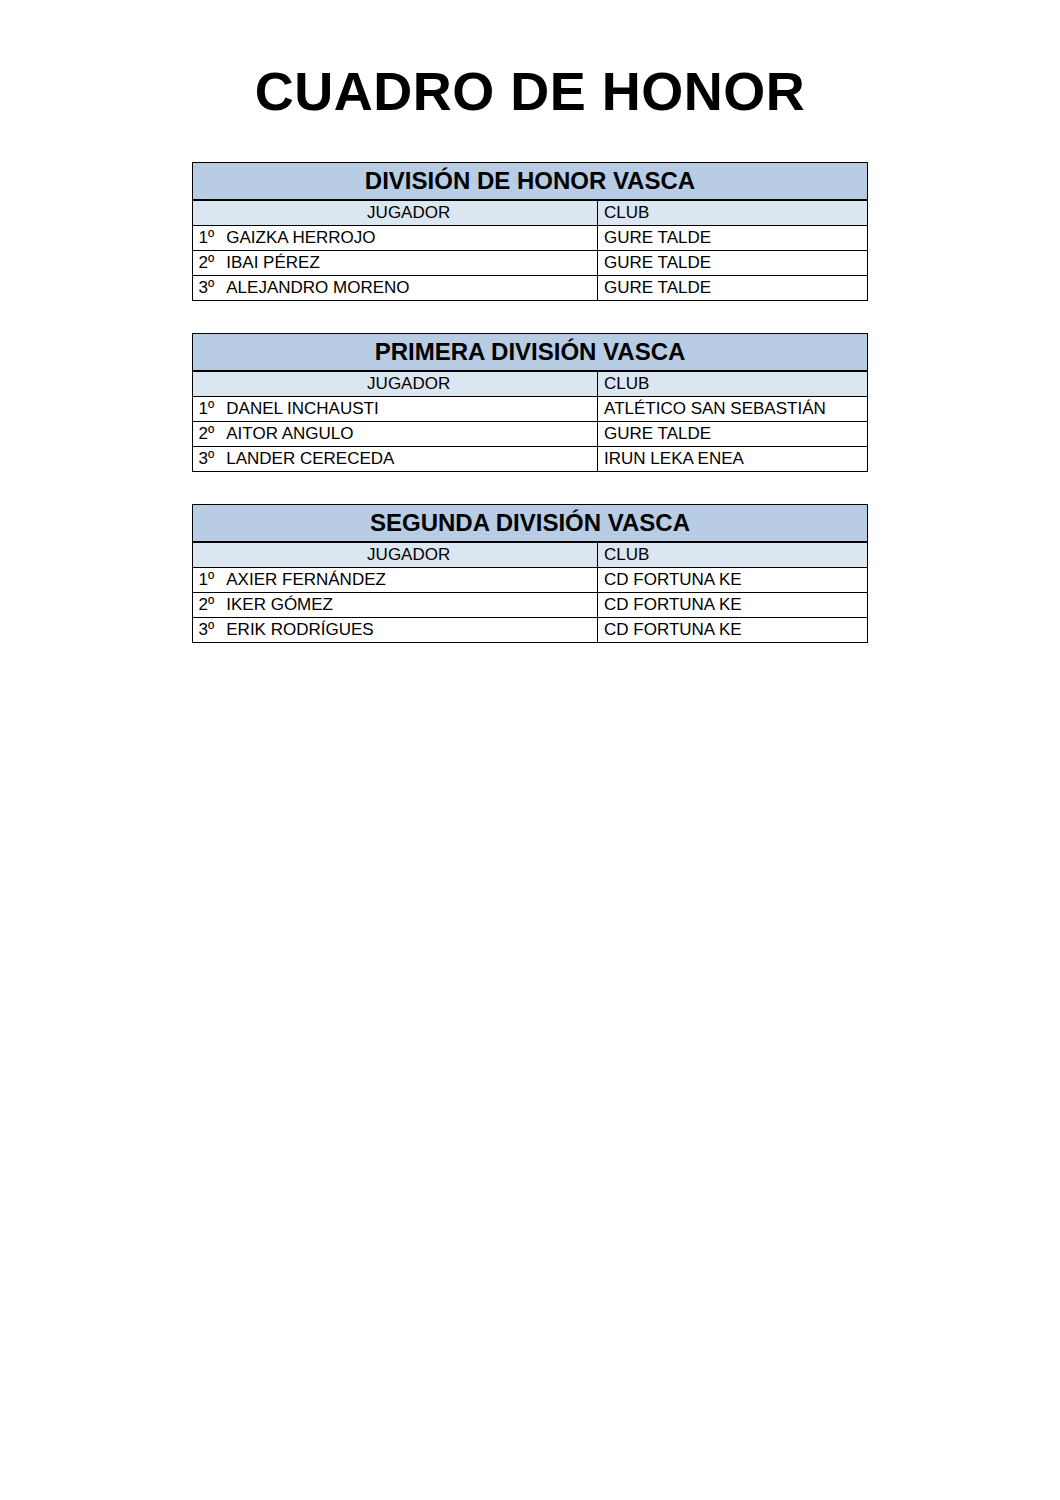CUADRO DE HONOR
DIVISIÓN DE HONOR VASCA
| | JUGADOR | CLUB |
| --- | --- | --- |
| 1º | GAIZKA HERROJO | GURE TALDE |
| 2º | IBAI PÉREZ | GURE TALDE |
| 3º | ALEJANDRO MORENO | GURE TALDE |
PRIMERA DIVISIÓN VASCA
| | JUGADOR | CLUB |
| --- | --- | --- |
| 1º | DANEL INCHAUSTI | ATLÉTICO SAN SEBASTIÁN |
| 2º | AITOR ANGULO | GURE TALDE |
| 3º | LANDER CERECEDA | IRUN LEKA ENEA |
SEGUNDA DIVISIÓN VASCA
| | JUGADOR | CLUB |
| --- | --- | --- |
| 1º | AXIER FERNÁNDEZ | CD FORTUNA KE |
| 2º | IKER GÓMEZ | CD FORTUNA KE |
| 3º | ERIK RODRÍGUES | CD FORTUNA KE |